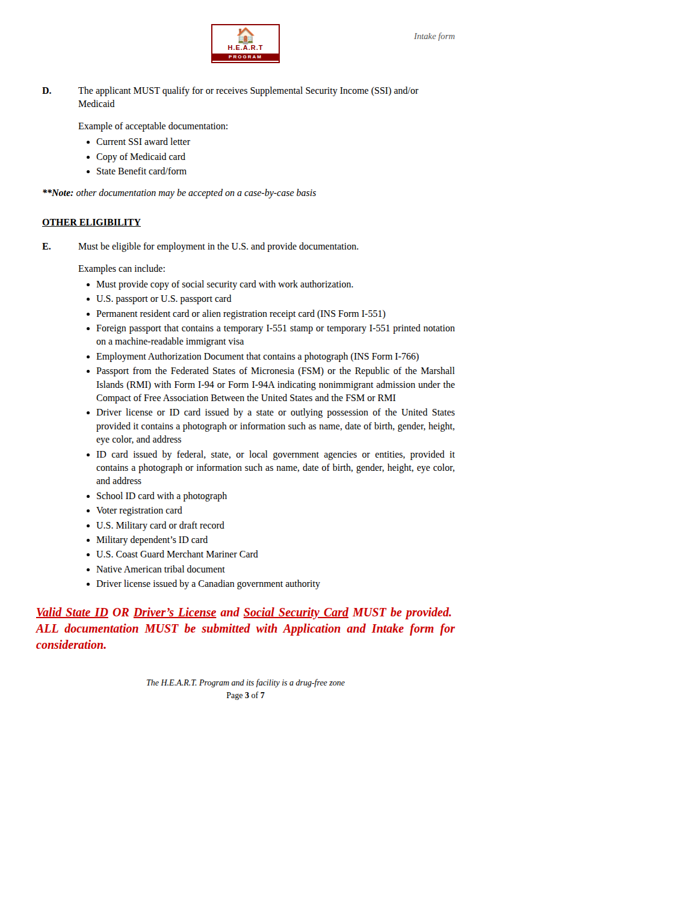Intake form
🏠
H.E.A.R.T
PROGRAM
D.
The applicant MUST qualify for or receives Supplemental Security Income (SSI) and/or Medicaid
Example of acceptable documentation:
Current SSI award letter
Copy of Medicaid card
State Benefit card/form
**Note: other documentation may be accepted on a case-by-case basis
OTHER ELIGIBILITY
E.
Must be eligible for employment in the U.S. and provide documentation.
Examples can include:
Must provide copy of social security card with work authorization.
U.S. passport or U.S. passport card
Permanent resident card or alien registration receipt card (INS Form I-551)
Foreign passport that contains a temporary I-551 stamp or temporary I-551 printed notation on a machine-readable immigrant visa
Employment Authorization Document that contains a photograph (INS Form I-766)
Passport from the Federated States of Micronesia (FSM) or the Republic of the Marshall Islands (RMI) with Form I-94 or Form I-94A indicating nonimmigrant admission under the Compact of Free Association Between the United States and the FSM or RMI
Driver license or ID card issued by a state or outlying possession of the United States provided it contains a photograph or information such as name, date of birth, gender, height, eye color, and address
ID card issued by federal, state, or local government agencies or entities, provided it contains a photograph or information such as name, date of birth, gender, height, eye color, and address
School ID card with a photograph
Voter registration card
U.S. Military card or draft record
Military dependent’s ID card
U.S. Coast Guard Merchant Mariner Card
Native American tribal document
Driver license issued by a Canadian government authority
Valid State ID OR Driver’s License and Social Security Card MUST be provided. ALL documentation MUST be submitted with Application and Intake form for consideration.
The H.E.A.R.T. Program and its facility is a drug-free zone
Page 3 of 7